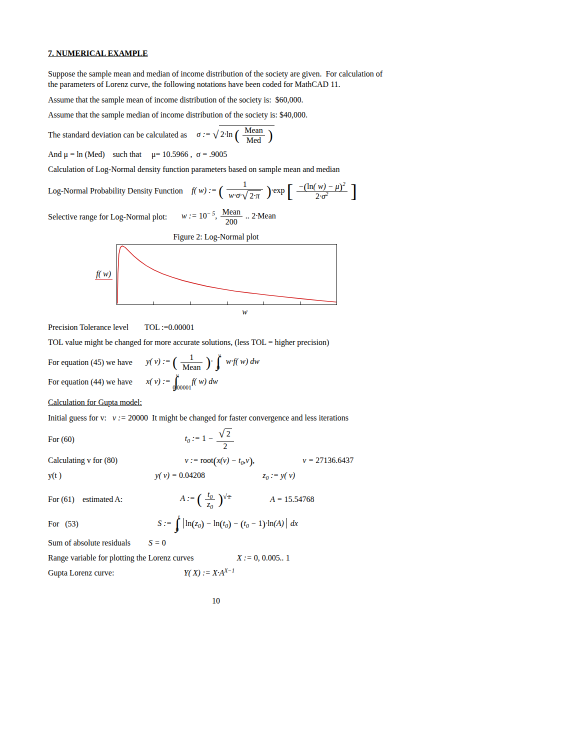7. NUMERICAL EXAMPLE
Suppose the sample mean and median of income distribution of the society are given. For calculation of the parameters of Lorenz curve, the following notations have been coded for MathCAD 11.
Assume that the sample mean of income distribution of the society is: $60,000.
Assume that the sample median of income distribution of the society is: $40,000.
The standard deviation can be calculated as σ := √ 2·ln ( Mean Med )
And μ = ln (Med) such that μ= 10.5966 , σ = .9005
Calculation of Log-Normal density function parameters based on sample mean and median
Log-Normal Probability Density Function f( w) := ( 1 w·σ·√2·π )·exp [ −(ln( w) − μ)2 2·σ2 ]
Selective range for Log-Normal plot: w := 10− 5, Mean 200 .. 2·Mean
Figure 2: Log-Normal plot
f( w)
w
Precision Tolerance level TOL :=0.00001
TOL value might be changed for more accurate solutions, (less TOL = higher precision)
For equation (45) we have y( v) := ( 1 Mean )· ∫v 0 w·f( w) dw
For equation (44) we have x( v) := ∫v 0.00001 f( w) dw
Calculation for Gupta model:
Initial guess for v: v := 20000 It might be changed for faster convergence and less iterations
For (60) t0 := 1 − √22
Calculating v for (80) v := root(x(v) − t0,v), v = 27136.6437
y(t ) y( v) = 0.04208 z0 := y( v)
For (61) estimated A: A := ( t0 z0 )√2 A = 15.54768
For (53) S := ∫10 ln(z0) − ln(t0) − (t0 − 1)·ln(A) dx
Sum of absolute residuals S = 0
Range variable for plotting the Lorenz curves X := 0, 0.005.. 1
Gupta Lorenz curve: Y( X) := X·AX−1
10